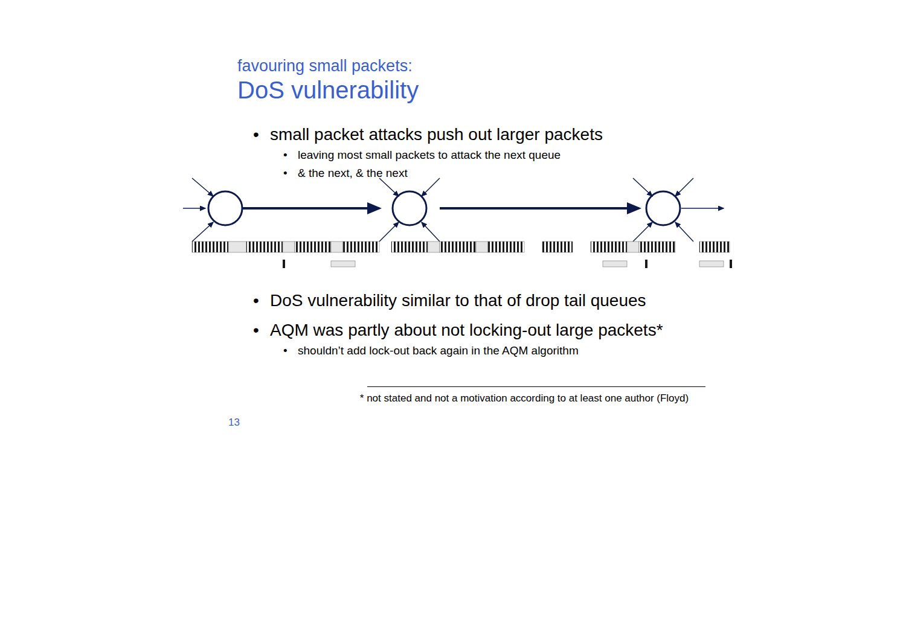favouring small packets:
DoS vulnerability
small packet attacks push out larger packets
leaving most small packets to attack the next queue
& the next, & the next
DoS vulnerability similar to that of drop tail queues
AQM was partly about not locking-out large packets*
shouldn’t add lock-out back again in the AQM algorithm
* not stated and not a motivation according to at least one author (Floyd)
13